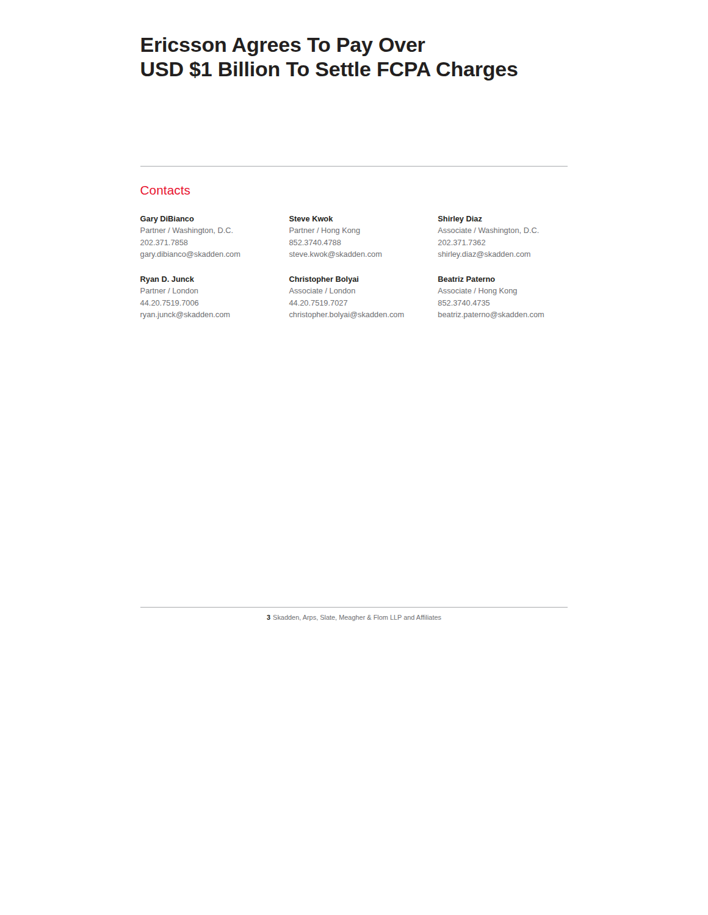Ericsson Agrees To Pay Over
USD $1 Billion To Settle FCPA Charges
Contacts
Gary DiBianco
Partner / Washington, D.C.
202.371.7858
gary.dibianco@skadden.com
Steve Kwok
Partner / Hong Kong
852.3740.4788
steve.kwok@skadden.com
Shirley Diaz
Associate / Washington, D.C.
202.371.7362
shirley.diaz@skadden.com
Ryan D. Junck
Partner / London
44.20.7519.7006
ryan.junck@skadden.com
Christopher Bolyai
Associate / London
44.20.7519.7027
christopher.bolyai@skadden.com
Beatriz Paterno
Associate / Hong Kong
852.3740.4735
beatriz.paterno@skadden.com
3 Skadden, Arps, Slate, Meagher & Flom LLP and Affiliates